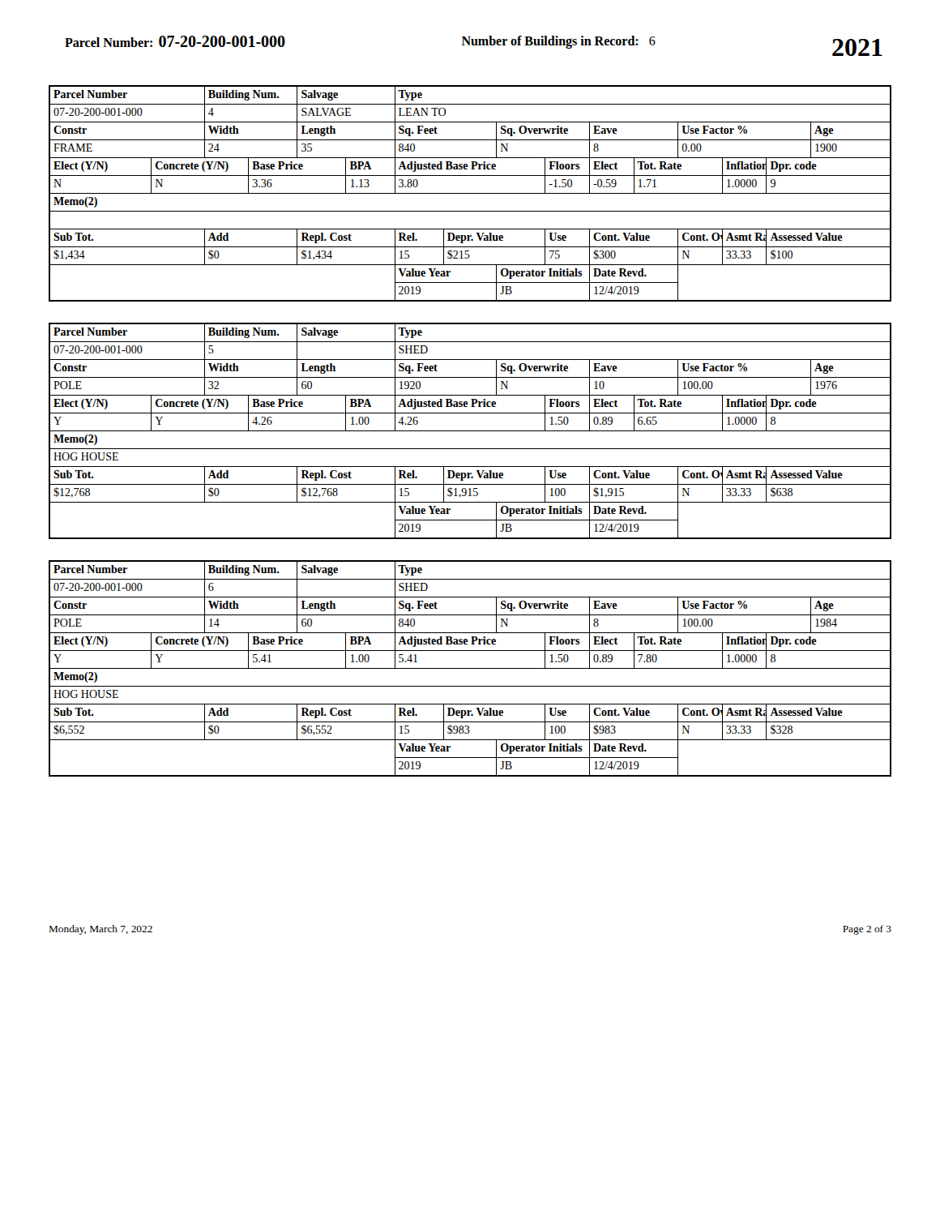Parcel Number: 07-20-200-001-000
Number of Buildings in Record: 6
2021
| Parcel Number | Building Num. | Salvage | Type |
| 07-20-200-001-000 | 4 | SALVAGE | LEAN TO |
| Constr | Width | Length | Sq. Feet | Sq. Overwrite | Eave | Use Factor % | Age |
| FRAME | 24 | 35 | 840 | N | 8 | 0.00 | 1900 |
| Elect (Y/N) | Concrete (Y/N) | Base Price | BPA | Adjusted Base Price | Floors | Elect | Tot. Rate | Inflation | Dpr. code |
| N | N | 3.36 | 1.13 | 3.80 | -1.50 | -0.59 | 1.71 | 1.0000 | 9 |
| Memo(2) |
| Sub Tot. | Add | Repl. Cost | Rel. | Depr. Value | Use | Cont. Value | Cont. Ovwrt | Asmt Rat | Assessed Value |
| $1,434 | $0 | $1,434 | 15 | $215 | 75 | $300 | N | 33.33 | $100 |
| | Value Year | Operator Initials | Date Revd. | |
| | 2019 | JB | 12/4/2019 | |
| Parcel Number | Building Num. | Salvage | Type |
| 07-20-200-001-000 | 5 | | SHED |
| Constr | Width | Length | Sq. Feet | Sq. Overwrite | Eave | Use Factor % | Age |
| POLE | 32 | 60 | 1920 | N | 10 | 100.00 | 1976 |
| Elect (Y/N) | Concrete (Y/N) | Base Price | BPA | Adjusted Base Price | Floors | Elect | Tot. Rate | Inflation | Dpr. code |
| Y | Y | 4.26 | 1.00 | 4.26 | 1.50 | 0.89 | 6.65 | 1.0000 | 8 |
| Memo(2) |
| HOG HOUSE |
| Sub Tot. | Add | Repl. Cost | Rel. | Depr. Value | Use | Cont. Value | Cont. Ovwrt | Asmt Rat | Assessed Value |
| $12,768 | $0 | $12,768 | 15 | $1,915 | 100 | $1,915 | N | 33.33 | $638 |
| | Value Year | Operator Initials | Date Revd. | |
| | 2019 | JB | 12/4/2019 | |
| Parcel Number | Building Num. | Salvage | Type |
| 07-20-200-001-000 | 6 | | SHED |
| Constr | Width | Length | Sq. Feet | Sq. Overwrite | Eave | Use Factor % | Age |
| POLE | 14 | 60 | 840 | N | 8 | 100.00 | 1984 |
| Elect (Y/N) | Concrete (Y/N) | Base Price | BPA | Adjusted Base Price | Floors | Elect | Tot. Rate | Inflation | Dpr. code |
| Y | Y | 5.41 | 1.00 | 5.41 | 1.50 | 0.89 | 7.80 | 1.0000 | 8 |
| Memo(2) |
| HOG HOUSE |
| Sub Tot. | Add | Repl. Cost | Rel. | Depr. Value | Use | Cont. Value | Cont. Ovwrt | Asmt Rat | Assessed Value |
| $6,552 | $0 | $6,552 | 15 | $983 | 100 | $983 | N | 33.33 | $328 |
| | Value Year | Operator Initials | Date Revd. | |
| | 2019 | JB | 12/4/2019 | |
Monday, March 7, 2022
Page 2 of 3